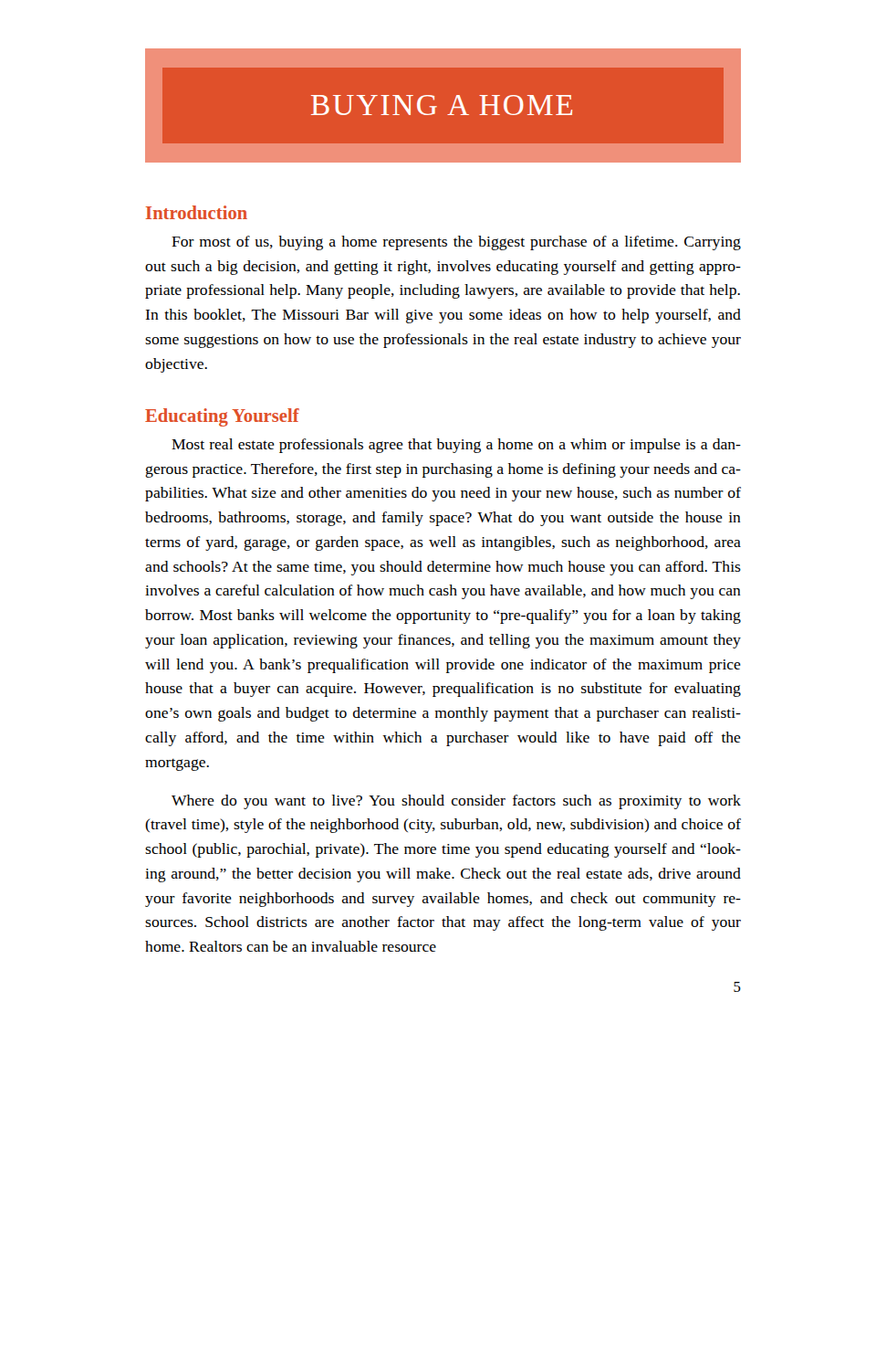BUYING A HOME
Introduction
For most of us, buying a home represents the biggest purchase of a lifetime. Carrying out such a big decision, and getting it right, involves educating yourself and getting appropriate professional help. Many people, including lawyers, are available to provide that help. In this booklet, The Missouri Bar will give you some ideas on how to help yourself, and some suggestions on how to use the professionals in the real estate industry to achieve your objective.
Educating Yourself
Most real estate professionals agree that buying a home on a whim or impulse is a dangerous practice. Therefore, the first step in purchasing a home is defining your needs and capabilities. What size and other amenities do you need in your new house, such as number of bedrooms, bathrooms, storage, and family space? What do you want outside the house in terms of yard, garage, or garden space, as well as intangibles, such as neighborhood, area and schools? At the same time, you should determine how much house you can afford. This involves a careful calculation of how much cash you have available, and how much you can borrow. Most banks will welcome the opportunity to “pre-qualify” you for a loan by taking your loan application, reviewing your finances, and telling you the maximum amount they will lend you. A bank’s prequalification will provide one indicator of the maximum price house that a buyer can acquire. However, prequalification is no substitute for evaluating one’s own goals and budget to determine a monthly payment that a purchaser can realistically afford, and the time within which a purchaser would like to have paid off the mortgage.
Where do you want to live? You should consider factors such as proximity to work (travel time), style of the neighborhood (city, suburban, old, new, subdivision) and choice of school (public, parochial, private). The more time you spend educating yourself and “looking around,” the better decision you will make. Check out the real estate ads, drive around your favorite neighborhoods and survey available homes, and check out community resources. School districts are another factor that may affect the long-term value of your home. Realtors can be an invaluable resource
5